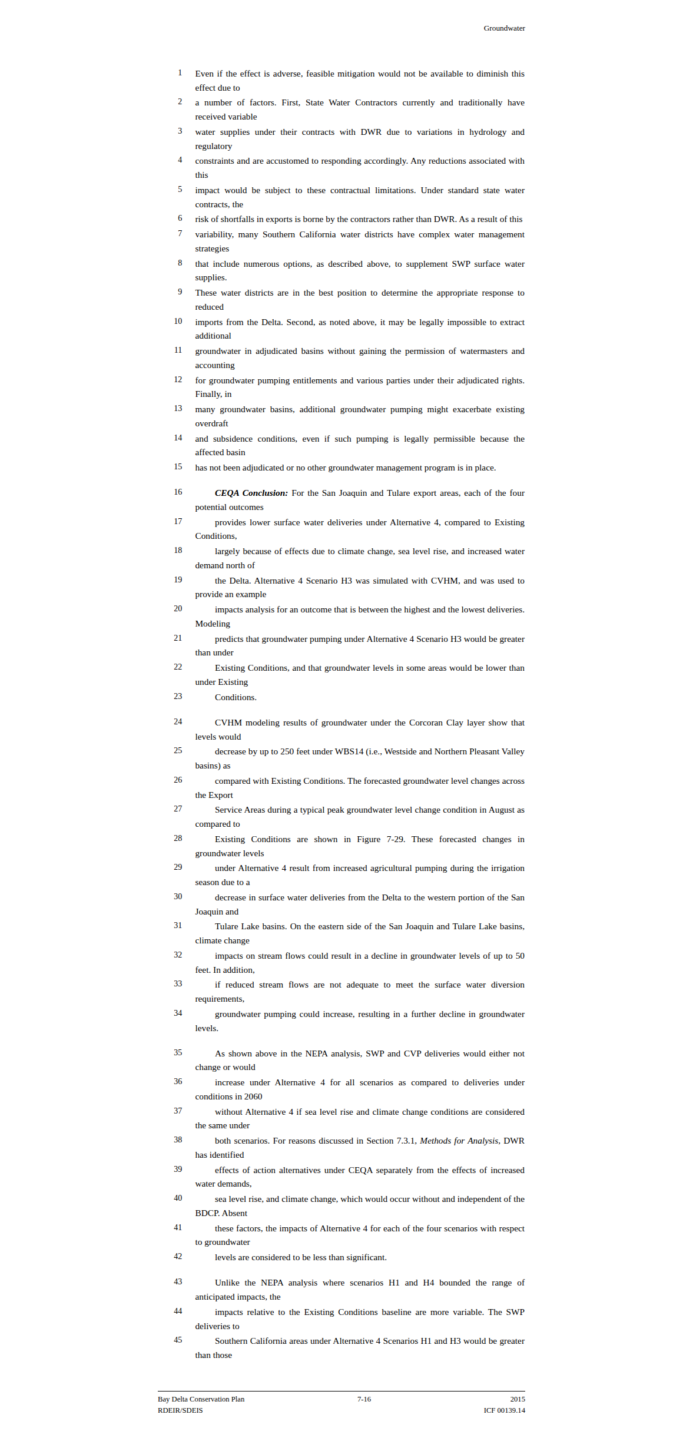Groundwater
| 1 | Even if the effect is adverse, feasible mitigation would not be available to diminish this effect due to |
| 2 | a number of factors. First, State Water Contractors currently and traditionally have received variable |
| 3 | water supplies under their contracts with DWR due to variations in hydrology and regulatory |
| 4 | constraints and are accustomed to responding accordingly. Any reductions associated with this |
| 5 | impact would be subject to these contractual limitations. Under standard state water contracts, the |
| 6 | risk of shortfalls in exports is borne by the contractors rather than DWR. As a result of this |
| 7 | variability, many Southern California water districts have complex water management strategies |
| 8 | that include numerous options, as described above, to supplement SWP surface water supplies. |
| 9 | These water districts are in the best position to determine the appropriate response to reduced |
| 10 | imports from the Delta. Second, as noted above, it may be legally impossible to extract additional |
| 11 | groundwater in adjudicated basins without gaining the permission of watermasters and accounting |
| 12 | for groundwater pumping entitlements and various parties under their adjudicated rights. Finally, in |
| 13 | many groundwater basins, additional groundwater pumping might exacerbate existing overdraft |
| 14 | and subsidence conditions, even if such pumping is legally permissible because the affected basin |
| 15 | has not been adjudicated or no other groundwater management program is in place. |
| 16 | CEQA Conclusion: For the San Joaquin and Tulare export areas, each of the four potential outcomes |
| 17 | provides lower surface water deliveries under Alternative 4, compared to Existing Conditions, |
| 18 | largely because of effects due to climate change, sea level rise, and increased water demand north of |
| 19 | the Delta. Alternative 4 Scenario H3 was simulated with CVHM, and was used to provide an example |
| 20 | impacts analysis for an outcome that is between the highest and the lowest deliveries. Modeling |
| 21 | predicts that groundwater pumping under Alternative 4 Scenario H3 would be greater than under |
| 22 | Existing Conditions, and that groundwater levels in some areas would be lower than under Existing |
| 23 | Conditions. |
| 24 | CVHM modeling results of groundwater under the Corcoran Clay layer show that levels would |
| 25 | decrease by up to 250 feet under WBS14 (i.e., Westside and Northern Pleasant Valley basins) as |
| 26 | compared with Existing Conditions. The forecasted groundwater level changes across the Export |
| 27 | Service Areas during a typical peak groundwater level change condition in August as compared to |
| 28 | Existing Conditions are shown in Figure 7-29. These forecasted changes in groundwater levels |
| 29 | under Alternative 4 result from increased agricultural pumping during the irrigation season due to a |
| 30 | decrease in surface water deliveries from the Delta to the western portion of the San Joaquin and |
| 31 | Tulare Lake basins. On the eastern side of the San Joaquin and Tulare Lake basins, climate change |
| 32 | impacts on stream flows could result in a decline in groundwater levels of up to 50 feet. In addition, |
| 33 | if reduced stream flows are not adequate to meet the surface water diversion requirements, |
| 34 | groundwater pumping could increase, resulting in a further decline in groundwater levels. |
| 35 | As shown above in the NEPA analysis, SWP and CVP deliveries would either not change or would |
| 36 | increase under Alternative 4 for all scenarios as compared to deliveries under conditions in 2060 |
| 37 | without Alternative 4 if sea level rise and climate change conditions are considered the same under |
| 38 | both scenarios. For reasons discussed in Section 7.3.1, Methods for Analysis , DWR has identified |
| 39 | effects of action alternatives under CEQA separately from the effects of increased water demands, |
| 40 | sea level rise, and climate change, which would occur without and independent of the BDCP. Absent |
| 41 | these factors, the impacts of Alternative 4 for each of the four scenarios with respect to groundwater |
| 42 | levels are considered to be less than significant. |
| 43 | Unlike the NEPA analysis where scenarios H1 and H4 bounded the range of anticipated impacts, the |
| 44 | impacts relative to the Existing Conditions baseline are more variable. The SWP deliveries to |
| 45 | Southern California areas under Alternative 4 Scenarios H1 and H3 would be greater than those |
Bay Delta Conservation Plan
RDEIR/SDEIS
7-16
2015
ICF 00139.14